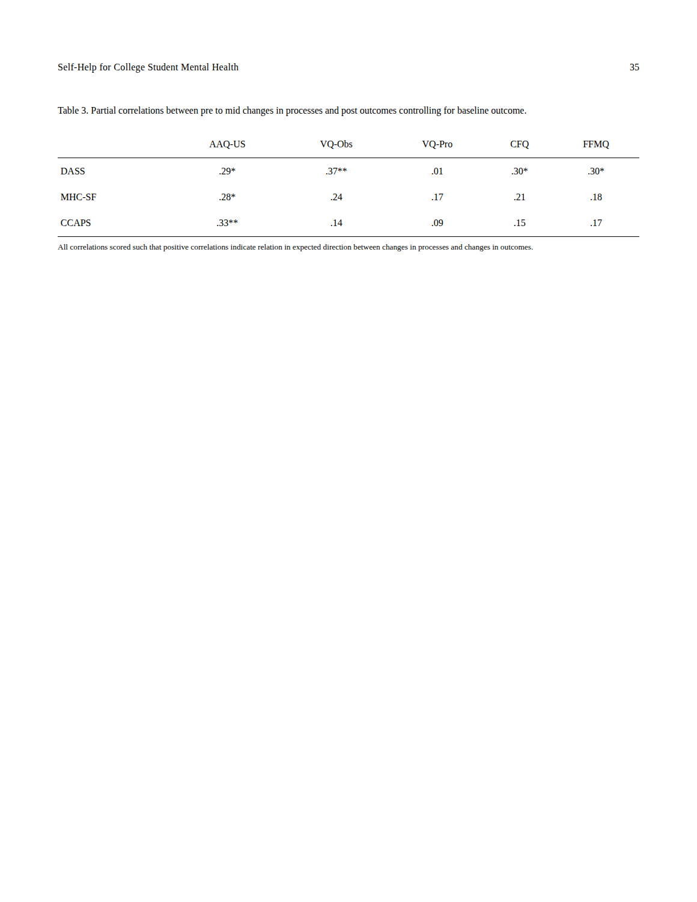Self-Help for College Student Mental Health 35
Table 3. Partial correlations between pre to mid changes in processes and post outcomes controlling for baseline outcome.
| | AAQ-US | VQ-Obs | VQ-Pro | CFQ | FFMQ |
| --- | --- | --- | --- | --- | --- |
| DASS | .29* | .37** | .01 | .30* | .30* |
| MHC-SF | .28* | .24 | .17 | .21 | .18 |
| CCAPS | .33** | .14 | .09 | .15 | .17 |
All correlations scored such that positive correlations indicate relation in expected direction between changes in processes and changes in outcomes.